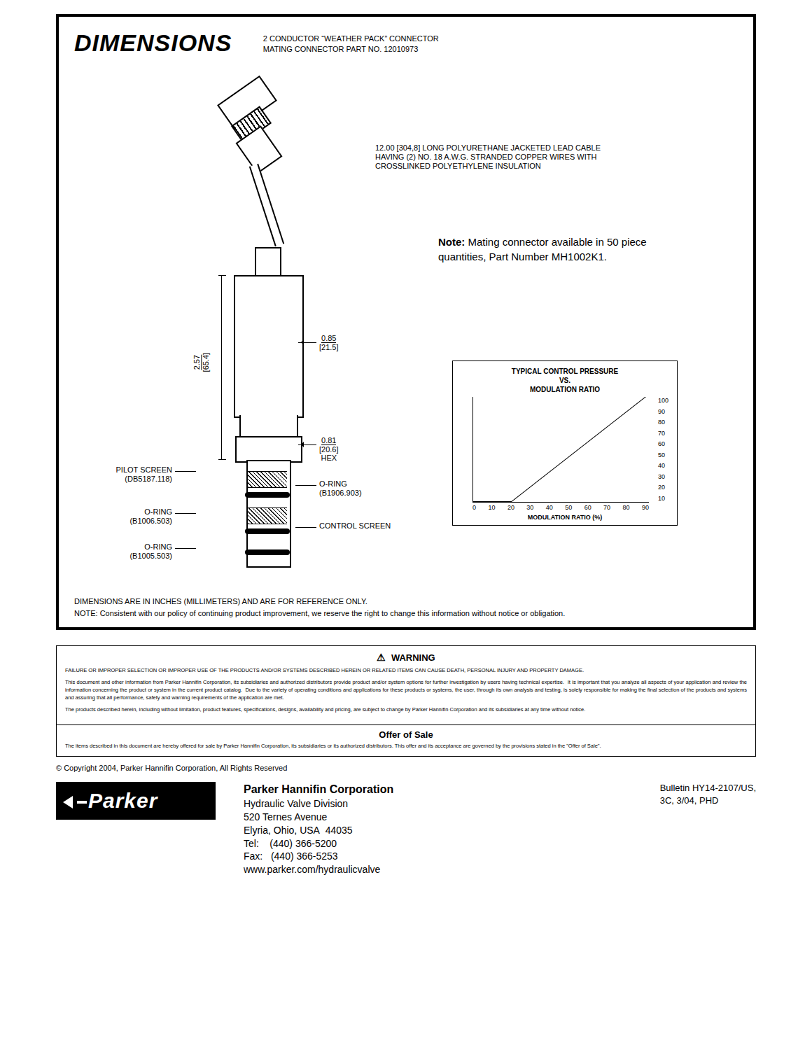DIMENSIONS
2 CONDUCTOR “WEATHER PACK” CONNECTOR
MATING CONNECTOR PART NO. 12010973
12.00 [304,8] LONG POLYURETHANE JACKETED LEAD CABLE
HAVING (2) NO. 18 A.W.G. STRANDED COPPER WIRES WITH
CROSSLINKED POLYETHYLENE INSULATION
Note: Mating connector available in 50 piece quantities, Part Number MH1002K1.
2.57
[65.4]
0.85
[21.5]
0.81
[20.6]
HEX
PILOT SCREEN
(DB5187.118)
O-RING
(B1006.503)
O-RING
(B1005.503)
O-RING
(B1906.903)
CONTROL SCREEN
TYPICAL CONTROL PRESSURE
VS.
MODULATION RATIO
100 90 80 70 60 50 40 30 20 10
0102030 40506070 8090
MODULATION RATIO (%)
DIMENSIONS ARE IN INCHES (MILLIMETERS) AND ARE FOR REFERENCE ONLY.
NOTE: Consistent with our policy of continuing product improvement, we reserve the right to change this information without notice or obligation.
⚠ WARNING
FAILURE OR IMPROPER SELECTION OR IMPROPER USE OF THE PRODUCTS AND/OR SYSTEMS DESCRIBED HEREIN OR RELATED ITEMS CAN CAUSE DEATH, PERSONAL INJURY AND PROPERTY DAMAGE.
This document and other information from Parker Hannifin Corporation, its subsidiaries and authorized distributors provide product and/or system options for further investigation by users having technical expertise. It is important that you analyze all aspects of your application and review the information concerning the product or system in the current product catalog. Due to the variety of operating conditions and applications for these products or systems, the user, through its own analysis and testing, is solely responsible for making the final selection of the products and systems and assuring that all performance, safety and warning requirements of the application are met.
The products described herein, including without limitation, product features, specifications, designs, availability and pricing, are subject to change by Parker Hannifin Corporation and its subsidiaries at any time without notice.
Offer of Sale
The items described in this document are hereby offered for sale by Parker Hannifin Corporation, its subsidiaries or its authorized distributors. This offer and its acceptance are governed by the provisions stated in the "Offer of Sale".
© Copyright 2004, Parker Hannifin Corporation, All Rights Reserved
Parker
Parker Hannifin Corporation
Hydraulic Valve Division
520 Ternes Avenue
Elyria, Ohio, USA 44035
Tel: (440) 366-5200
Fax: (440) 366-5253
www.parker.com/hydraulicvalve
Bulletin HY14-2107/US,
3C, 3/04, PHD